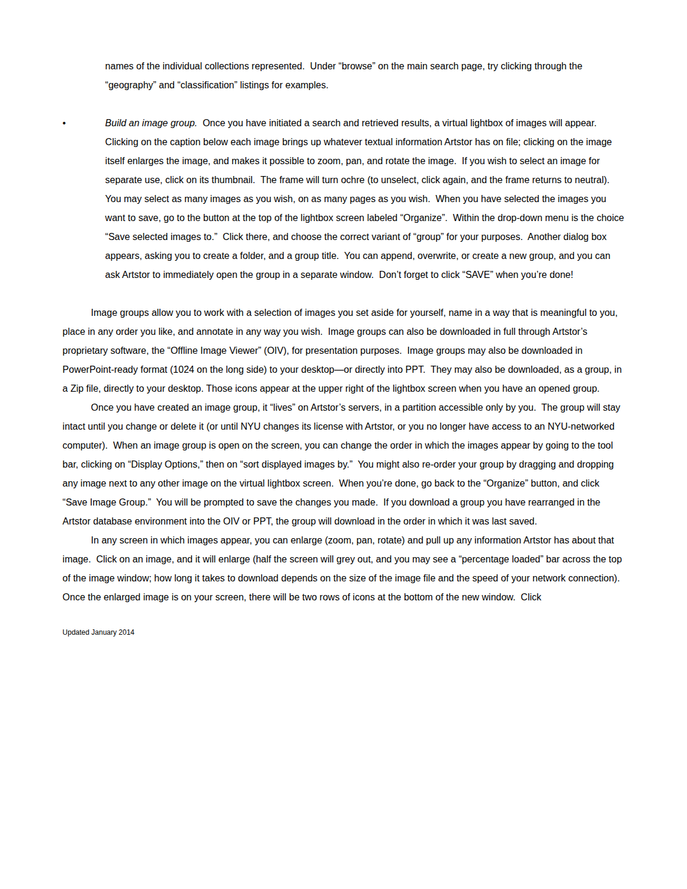names of the individual collections represented. Under “browse” on the main search page, try clicking through the “geography” and “classification” listings for examples.
•
Build an image group. Once you have initiated a search and retrieved results, a virtual lightbox of images will appear. Clicking on the caption below each image brings up whatever textual information Artstor has on file; clicking on the image itself enlarges the image, and makes it possible to zoom, pan, and rotate the image. If you wish to select an image for separate use, click on its thumbnail. The frame will turn ochre (to unselect, click again, and the frame returns to neutral). You may select as many images as you wish, on as many pages as you wish. When you have selected the images you want to save, go to the button at the top of the lightbox screen labeled “Organize”. Within the drop-down menu is the choice “Save selected images to.” Click there, and choose the correct variant of “group” for your purposes. Another dialog box appears, asking you to create a folder, and a group title. You can append, overwrite, or create a new group, and you can ask Artstor to immediately open the group in a separate window. Don’t forget to click “SAVE” when you’re done!
Image groups allow you to work with a selection of images you set aside for yourself, name in a way that is meaningful to you, place in any order you like, and annotate in any way you wish. Image groups can also be downloaded in full through Artstor’s proprietary software, the “Offline Image Viewer” (OIV), for presentation purposes. Image groups may also be downloaded in PowerPoint-ready format (1024 on the long side) to your desktop—or directly into PPT. They may also be downloaded, as a group, in a Zip file, directly to your desktop. Those icons appear at the upper right of the lightbox screen when you have an opened group.
Once you have created an image group, it “lives” on Artstor’s servers, in a partition accessible only by you. The group will stay intact until you change or delete it (or until NYU changes its license with Artstor, or you no longer have access to an NYU-networked computer). When an image group is open on the screen, you can change the order in which the images appear by going to the tool bar, clicking on “Display Options,” then on “sort displayed images by.” You might also re-order your group by dragging and dropping any image next to any other image on the virtual lightbox screen. When you’re done, go back to the “Organize” button, and click “Save Image Group.” You will be prompted to save the changes you made. If you download a group you have rearranged in the Artstor database environment into the OIV or PPT, the group will download in the order in which it was last saved.
In any screen in which images appear, you can enlarge (zoom, pan, rotate) and pull up any information Artstor has about that image. Click on an image, and it will enlarge (half the screen will grey out, and you may see a “percentage loaded” bar across the top of the image window; how long it takes to download depends on the size of the image file and the speed of your network connection). Once the enlarged image is on your screen, there will be two rows of icons at the bottom of the new window. Click
Updated January 2014